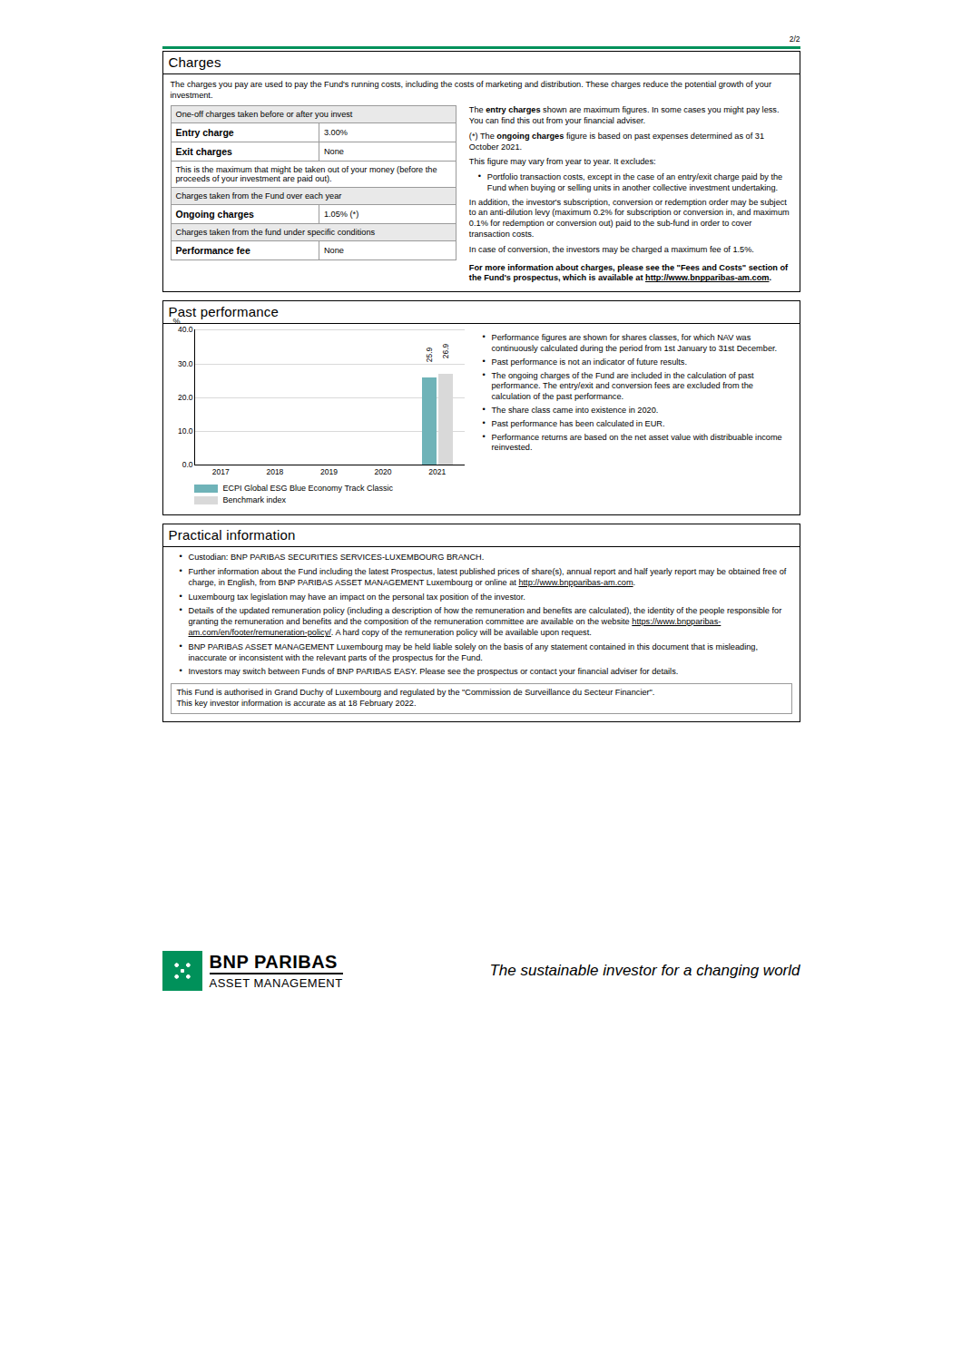2/2
Charges
The charges you pay are used to pay the Fund's running costs, including the costs of marketing and distribution. These charges reduce the potential growth of your investment.
| One-off charges taken before or after you invest |
| Entry charge | 3.00% |
| Exit charges | None |
| This is the maximum that might be taken out of your money (before the proceeds of your investment are paid out). |
| Charges taken from the Fund over each year |
| Ongoing charges | 1.05% (*) |
| Charges taken from the fund under specific conditions |
| Performance fee | None |
The entry charges shown are maximum figures. In some cases you might pay less. You can find this out from your financial adviser.
(*) The ongoing charges figure is based on past expenses determined as of 31 October 2021.
This figure may vary from year to year. It excludes:
Portfolio transaction costs, except in the case of an entry/exit charge paid by the Fund when buying or selling units in another collective investment undertaking.
In addition, the investor's subscription, conversion or redemption order may be subject to an anti-dilution levy (maximum 0.2% for subscription or conversion in, and maximum 0.1% for redemption or conversion out) paid to the sub-fund in order to cover transaction costs.
In case of conversion, the investors may be charged a maximum fee of 1.5%.
For more information about charges, please see the "Fees and Costs" section of the Fund's prospectus, which is available at http://www.bnpparibas-am.com.
Past performance
%
40.0
30.0
20.0
10.0
0.0
25.9
26.9
2017
2018
2019
2020
2021
ECPI Global ESG Blue Economy Track Classic
Benchmark index
Performance figures are shown for shares classes, for which NAV was continuously calculated during the period from 1st January to 31st December.
Past performance is not an indicator of future results.
The ongoing charges of the Fund are included in the calculation of past performance. The entry/exit and conversion fees are excluded from the calculation of the past performance.
The share class came into existence in 2020.
Past performance has been calculated in EUR.
Performance returns are based on the net asset value with distribuable income reinvested.
Practical information
Custodian: BNP PARIBAS SECURITIES SERVICES-LUXEMBOURG BRANCH.
Further information about the Fund including the latest Prospectus, latest published prices of share(s), annual report and half yearly report may be obtained free of charge, in English, from BNP PARIBAS ASSET MANAGEMENT Luxembourg or online at http://www.bnpparibas-am.com.
Luxembourg tax legislation may have an impact on the personal tax position of the investor.
Details of the updated remuneration policy (including a description of how the remuneration and benefits are calculated), the identity of the people responsible for granting the remuneration and benefits and the composition of the remuneration committee are available on the website https://www.bnpparibas-am.com/en/footer/remuneration-policy/. A hard copy of the remuneration policy will be available upon request.
BNP PARIBAS ASSET MANAGEMENT Luxembourg may be held liable solely on the basis of any statement contained in this document that is misleading, inaccurate or inconsistent with the relevant parts of the prospectus for the Fund.
Investors may switch between Funds of BNP PARIBAS EASY. Please see the prospectus or contact your financial adviser for details.
This Fund is authorised in Grand Duchy of Luxembourg and regulated by the "Commission de Surveillance du Secteur Financier".
This key investor information is accurate as at 18 February 2022.
BNP PARIBAS
ASSET MANAGEMENT
The sustainable investor for a changing world